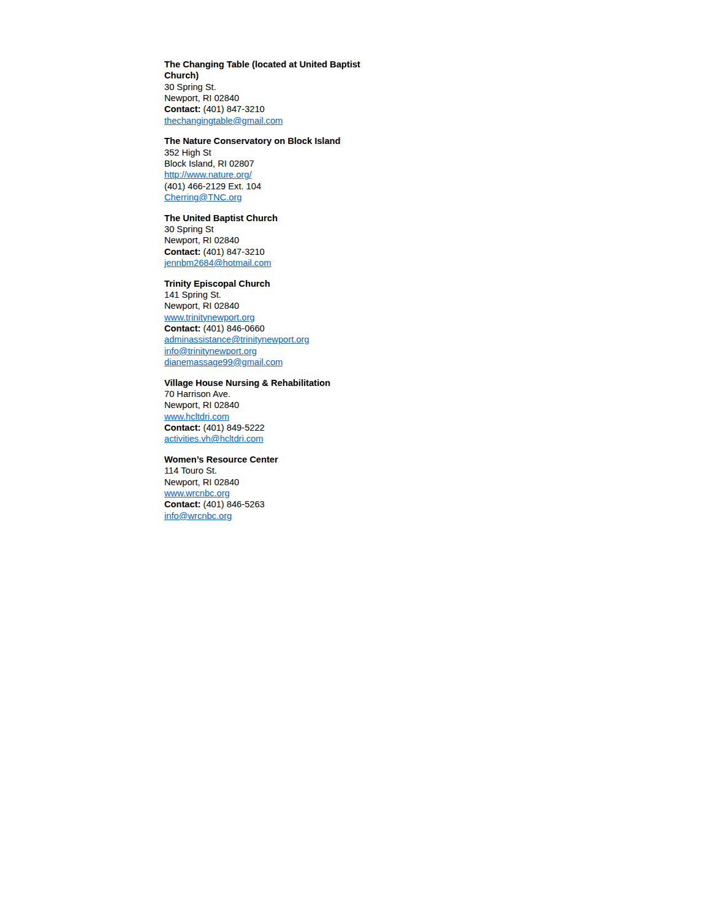The Changing Table (located at United Baptist Church) 30 Spring St. Newport, RI 02840 Contact: (401) 847-3210 thechangingtable@gmail.com
The Nature Conservatory on Block Island 352 High St Block Island, RI 02807 http://www.nature.org/ (401) 466-2129 Ext. 104 Cherring@TNC.org
The United Baptist Church 30 Spring St Newport, RI 02840 Contact: (401) 847-3210 jennbm2684@hotmail.com
Trinity Episcopal Church 141 Spring St. Newport, RI 02840 www.trinitynewport.org Contact: (401) 846-0660 adminassistance@trinitynewport.org info@trinitynewport.org dianemassage99@gmail.com
Village House Nursing & Rehabilitation 70 Harrison Ave. Newport, RI 02840 www.hcltdri.com Contact: (401) 849-5222 activities.vh@hcltdri.com
Women’s Resource Center 114 Touro St. Newport, RI 02840 www.wrcnbc.org Contact: (401) 846-5263 info@wrcnbc.org